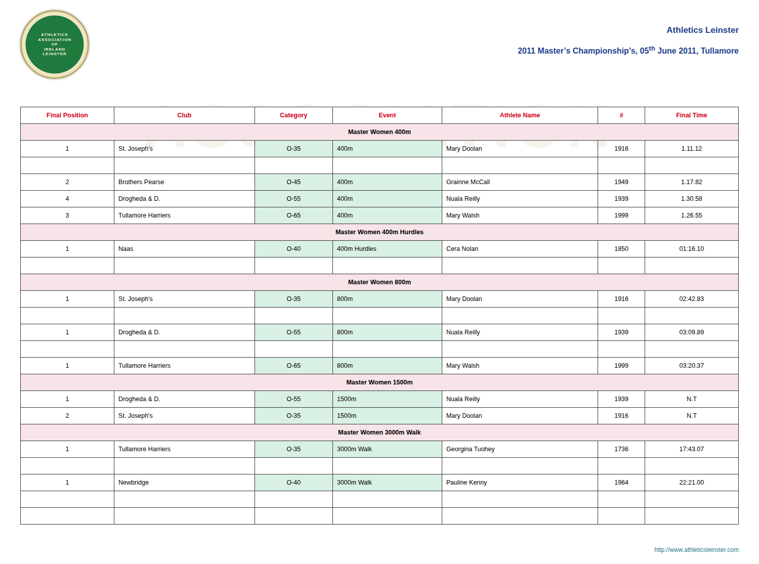ASSOCIATION
ATHLETICS
ASSOCIATION
OF
IRELAND
LEINSTER
Athletics Leinster
2011 Master’s Championship’s, 05th June 2011, Tullamore
| Final Position | Club | Category | Event | Athlete Name | # | Final Time |
| --- | --- | --- | --- | --- | --- | --- |
| Master Women 400m |
| 1 | St. Joseph's | O-35 | 400m | Mary Doolan | 1916 | 1.11.12 |
| 2 | Brothers Pearse | O-45 | 400m | Grainne McCall | 1949 | 1.17.82 |
| 4 | Drogheda & D. | O-55 | 400m | Nuala Reilly | 1939 | 1.30.58 |
| 3 | Tullamore Harriers | O-65 | 400m | Mary Walsh | 1999 | 1.26.55 |
| Master Women 400m Hurdles |
| 1 | Naas | O-40 | 400m Hurdles | Cera Nolan | 1850 | 01:16.10 |
| Master Women 800m |
| 1 | St. Joseph's | O-35 | 800m | Mary Doolan | 1916 | 02:42.83 |
| 1 | Drogheda & D. | O-55 | 800m | Nuala Reilly | 1939 | 03:09.89 |
| 1 | Tullamore Harriers | O-65 | 800m | Mary Walsh | 1999 | 03:20.37 |
| Master Women 1500m |
| 1 | Drogheda & D. | O-55 | 1500m | Nuala Reilly | 1939 | N.T |
| 2 | St. Joseph's | O-35 | 1500m | Mary Doolan | 1916 | N.T |
| Master Women 3000m Walk |
| 1 | Tullamore Harriers | O-35 | 3000m Walk | Georgina Tuohey | 1736 | 17:43.07 |
| 1 | Newbridge | O-40 | 3000m Walk | Pauline Kenny | 1964 | 22:21.00 |
http://www.athleticsleinster.com